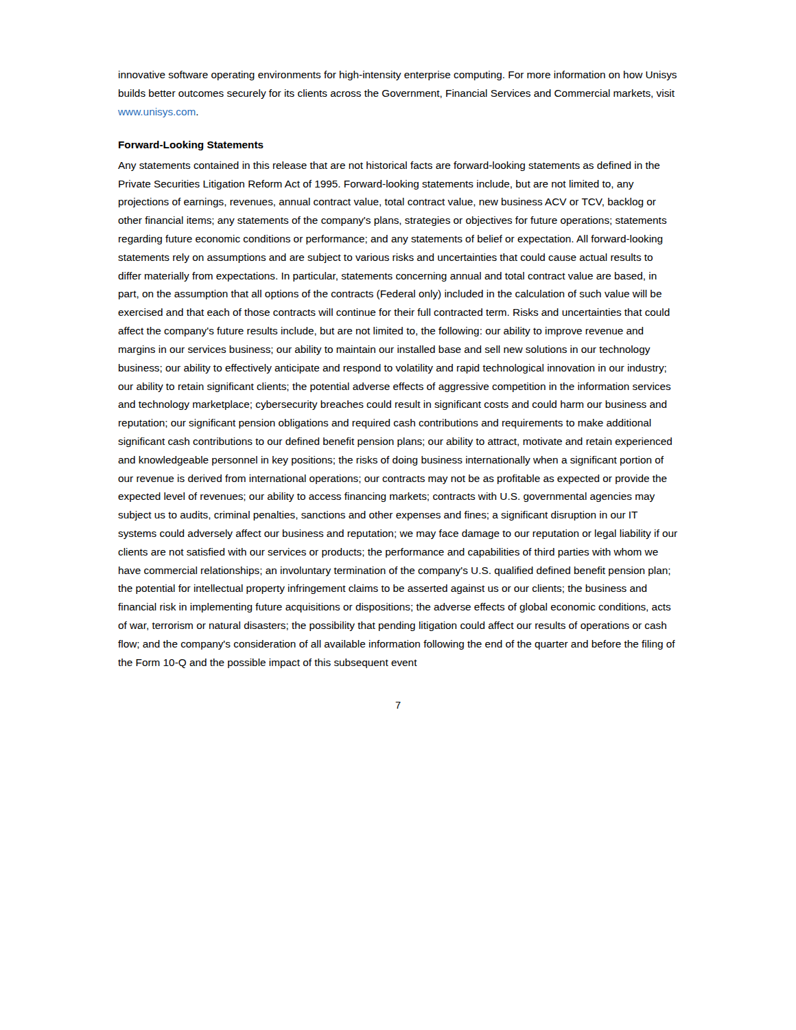innovative software operating environments for high-intensity enterprise computing. For more information on how Unisys builds better outcomes securely for its clients across the Government, Financial Services and Commercial markets, visit www.unisys.com.
Forward-Looking Statements
Any statements contained in this release that are not historical facts are forward-looking statements as defined in the Private Securities Litigation Reform Act of 1995. Forward-looking statements include, but are not limited to, any projections of earnings, revenues, annual contract value, total contract value, new business ACV or TCV, backlog or other financial items; any statements of the company's plans, strategies or objectives for future operations; statements regarding future economic conditions or performance; and any statements of belief or expectation. All forward-looking statements rely on assumptions and are subject to various risks and uncertainties that could cause actual results to differ materially from expectations. In particular, statements concerning annual and total contract value are based, in part, on the assumption that all options of the contracts (Federal only) included in the calculation of such value will be exercised and that each of those contracts will continue for their full contracted term. Risks and uncertainties that could affect the company's future results include, but are not limited to, the following: our ability to improve revenue and margins in our services business; our ability to maintain our installed base and sell new solutions in our technology business; our ability to effectively anticipate and respond to volatility and rapid technological innovation in our industry; our ability to retain significant clients; the potential adverse effects of aggressive competition in the information services and technology marketplace; cybersecurity breaches could result in significant costs and could harm our business and reputation; our significant pension obligations and required cash contributions and requirements to make additional significant cash contributions to our defined benefit pension plans; our ability to attract, motivate and retain experienced and knowledgeable personnel in key positions; the risks of doing business internationally when a significant portion of our revenue is derived from international operations; our contracts may not be as profitable as expected or provide the expected level of revenues; our ability to access financing markets; contracts with U.S. governmental agencies may subject us to audits, criminal penalties, sanctions and other expenses and fines; a significant disruption in our IT systems could adversely affect our business and reputation; we may face damage to our reputation or legal liability if our clients are not satisfied with our services or products; the performance and capabilities of third parties with whom we have commercial relationships; an involuntary termination of the company's U.S. qualified defined benefit pension plan; the potential for intellectual property infringement claims to be asserted against us or our clients; the business and financial risk in implementing future acquisitions or dispositions; the adverse effects of global economic conditions, acts of war, terrorism or natural disasters; the possibility that pending litigation could affect our results of operations or cash flow; and the company's consideration of all available information following the end of the quarter and before the filing of the Form 10-Q and the possible impact of this subsequent event
7